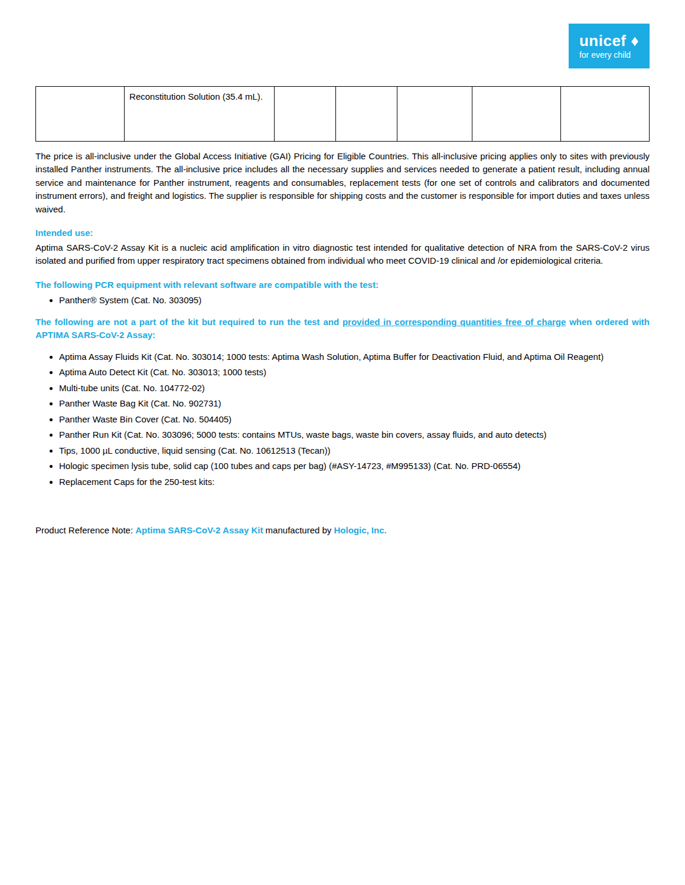unicef ♦
for every child
| | Reconstitution Solution (35.4 mL). | | | | | |
The price is all-inclusive under the Global Access Initiative (GAI) Pricing for Eligible Countries. This all-inclusive pricing applies only to sites with previously installed Panther instruments. The all-inclusive price includes all the necessary supplies and services needed to generate a patient result, including annual service and maintenance for Panther instrument, reagents and consumables, replacement tests (for one set of controls and calibrators and documented instrument errors), and freight and logistics. The supplier is responsible for shipping costs and the customer is responsible for import duties and taxes unless waived.
Intended use:
Aptima SARS-CoV-2 Assay Kit is a nucleic acid amplification in vitro diagnostic test intended for qualitative detection of NRA from the SARS-CoV-2 virus isolated and purified from upper respiratory tract specimens obtained from individual who meet COVID-19 clinical and /or epidemiological criteria.
The following PCR equipment with relevant software are compatible with the test:
Panther® System (Cat. No. 303095)
The following are not a part of the kit but required to run the test and provided in corresponding quantities free of charge when ordered with APTIMA SARS-CoV-2 Assay:
Aptima Assay Fluids Kit (Cat. No. 303014; 1000 tests: Aptima Wash Solution, Aptima Buffer for Deactivation Fluid, and Aptima Oil Reagent)
Aptima Auto Detect Kit (Cat. No. 303013; 1000 tests)
Multi-tube units (Cat. No. 104772-02)
Panther Waste Bag Kit (Cat. No. 902731)
Panther Waste Bin Cover (Cat. No. 504405)
Panther Run Kit (Cat. No. 303096; 5000 tests: contains MTUs, waste bags, waste bin covers, assay fluids, and auto detects)
Tips, 1000 µL conductive, liquid sensing (Cat. No. 10612513 (Tecan))
Hologic specimen lysis tube, solid cap (100 tubes and caps per bag) (#ASY-14723, #M995133) (Cat. No. PRD-06554)
Replacement Caps for the 250-test kits:
Product Reference Note: Aptima SARS-CoV-2 Assay Kit manufactured by Hologic, Inc.